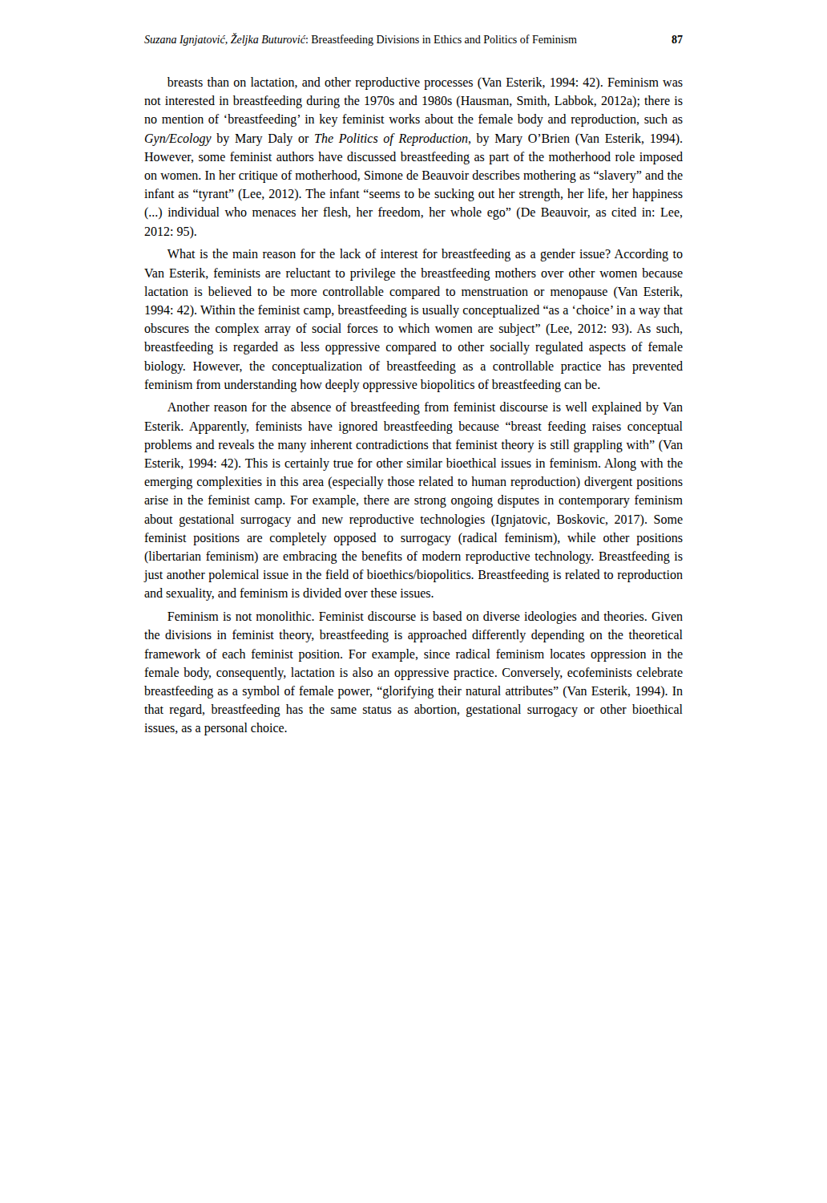Suzana Ignjatović, Željka Buturović: Breastfeeding Divisions in Ethics and Politics of Feminism 87
breasts than on lactation, and other reproductive processes (Van Esterik, 1994: 42). Feminism was not interested in breastfeeding during the 1970s and 1980s (Hausman, Smith, Labbok, 2012a); there is no mention of ‘breastfeeding’ in key feminist works about the female body and reproduction, such as Gyn/Ecology by Mary Daly or The Politics of Reproduction, by Mary O’Brien (Van Esterik, 1994). However, some feminist authors have discussed breastfeeding as part of the motherhood role imposed on women. In her critique of motherhood, Simone de Beauvoir describes mothering as “slavery” and the infant as “tyrant” (Lee, 2012). The infant “seems to be sucking out her strength, her life, her happiness (...) individual who menaces her flesh, her freedom, her whole ego” (De Beauvoir, as cited in: Lee, 2012: 95).
What is the main reason for the lack of interest for breastfeeding as a gender issue? According to Van Esterik, feminists are reluctant to privilege the breastfeeding mothers over other women because lactation is believed to be more controllable compared to menstruation or menopause (Van Esterik, 1994: 42). Within the feminist camp, breastfeeding is usually conceptualized “as a ‘choice’ in a way that obscures the complex array of social forces to which women are subject” (Lee, 2012: 93). As such, breastfeeding is regarded as less oppressive compared to other socially regulated aspects of female biology. However, the conceptualization of breastfeeding as a controllable practice has prevented feminism from understanding how deeply oppressive biopolitics of breastfeeding can be.
Another reason for the absence of breastfeeding from feminist discourse is well explained by Van Esterik. Apparently, feminists have ignored breastfeeding because “breast feeding raises conceptual problems and reveals the many inherent contradictions that feminist theory is still grappling with” (Van Esterik, 1994: 42). This is certainly true for other similar bioethical issues in feminism. Along with the emerging complexities in this area (especially those related to human reproduction) divergent positions arise in the feminist camp. For example, there are strong ongoing disputes in contemporary feminism about gestational surrogacy and new reproductive technologies (Ignjatovic, Boskovic, 2017). Some feminist positions are completely opposed to surrogacy (radical feminism), while other positions (libertarian feminism) are embracing the benefits of modern reproductive technology. Breastfeeding is just another polemical issue in the field of bioethics/biopolitics. Breastfeeding is related to reproduction and sexuality, and feminism is divided over these issues.
Feminism is not monolithic. Feminist discourse is based on diverse ideologies and theories. Given the divisions in feminist theory, breastfeeding is approached differently depending on the theoretical framework of each feminist position. For example, since radical feminism locates oppression in the female body, consequently, lactation is also an oppressive practice. Conversely, ecofeminists celebrate breastfeeding as a symbol of female power, “glorifying their natural attributes” (Van Esterik, 1994). In that regard, breastfeeding has the same status as abortion, gestational surrogacy or other bioethical issues, as a personal choice.